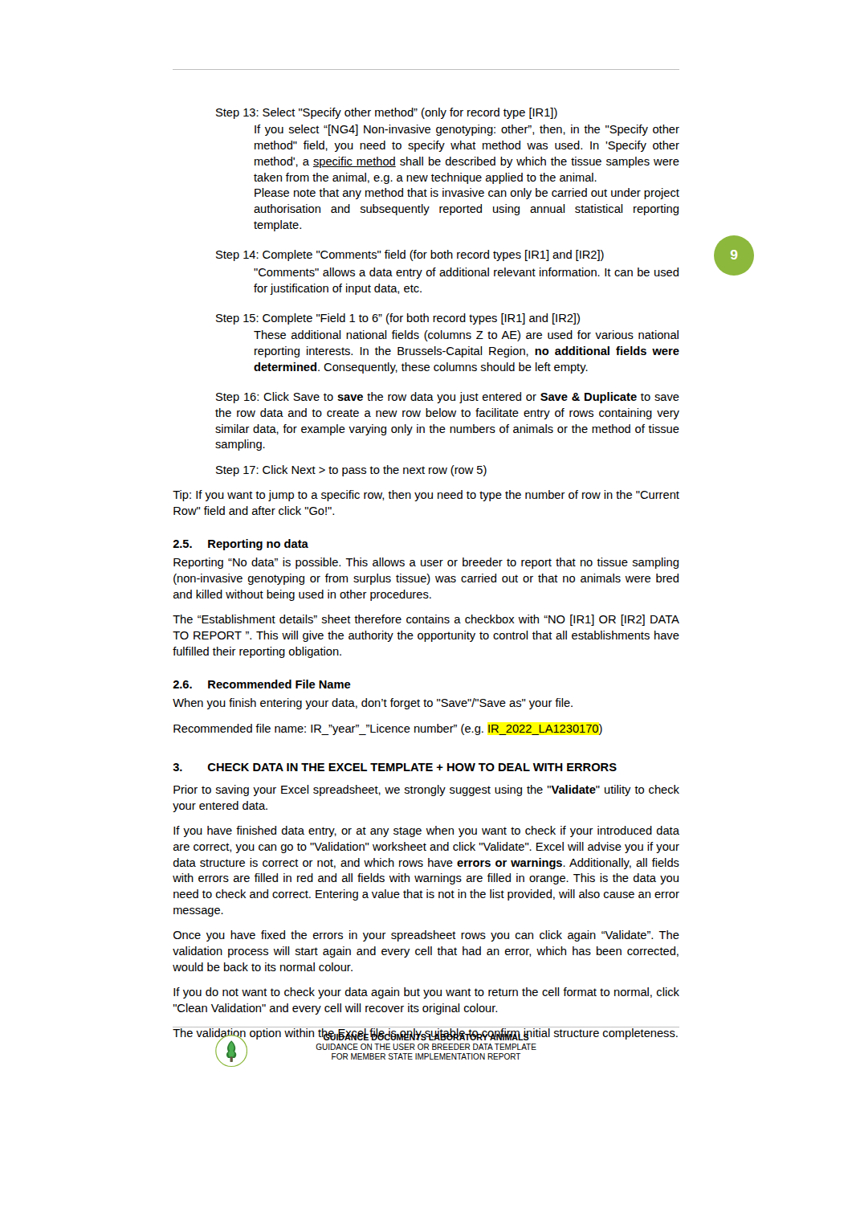9
Step 13: Select "Specify other method” (only for record type [IR1])
If you select “[NG4] Non-invasive genotyping: other”, then, in the "Specify other method" field, you need to specify what method was used. In 'Specify other method', a specific method shall be described by which the tissue samples were taken from the animal, e.g. a new technique applied to the animal.
Please note that any method that is invasive can only be carried out under project authorisation and subsequently reported using annual statistical reporting template.
Step 14: Complete "Comments" field (for both record types [IR1] and [IR2])
"Comments" allows a data entry of additional relevant information. It can be used for justification of input data, etc.
Step 15: Complete "Field 1 to 6” (for both record types [IR1] and [IR2])
These additional national fields (columns Z to AE) are used for various national reporting interests. In the Brussels-Capital Region, no additional fields were determined. Consequently, these columns should be left empty.
Step 16: Click Save to save the row data you just entered or Save & Duplicate to save the row data and to create a new row below to facilitate entry of rows containing very similar data, for example varying only in the numbers of animals or the method of tissue sampling.
Step 17: Click Next > to pass to the next row (row 5)
Tip: If you want to jump to a specific row, then you need to type the number of row in the "Current Row" field and after click "Go!".
2.5. Reporting no data
Reporting “No data” is possible. This allows a user or breeder to report that no tissue sampling (non-invasive genotyping or from surplus tissue) was carried out or that no animals were bred and killed without being used in other procedures.
The “Establishment details” sheet therefore contains a checkbox with “NO [IR1] OR [IR2] DATA TO REPORT ”. This will give the authority the opportunity to control that all establishments have fulfilled their reporting obligation.
2.6. Recommended File Name
When you finish entering your data, don’t forget to "Save"/"Save as" your file.
Recommended file name: IR_”year”_”Licence number” (e.g. IR_2022_LA1230170)
3. CHECK DATA IN THE EXCEL TEMPLATE + HOW TO DEAL WITH ERRORS
Prior to saving your Excel spreadsheet, we strongly suggest using the "Validate" utility to check your entered data.
If you have finished data entry, or at any stage when you want to check if your introduced data are correct, you can go to "Validation" worksheet and click "Validate". Excel will advise you if your data structure is correct or not, and which rows have errors or warnings. Additionally, all fields with errors are filled in red and all fields with warnings are filled in orange. This is the data you need to check and correct. Entering a value that is not in the list provided, will also cause an error message.
Once you have fixed the errors in your spreadsheet rows you can click again “Validate”. The validation process will start again and every cell that had an error, which has been corrected, would be back to its normal colour.
If you do not want to check your data again but you want to return the cell format to normal, click "Clean Validation" and every cell will recover its original colour.
The validation option within the Excel file is only suitable to confirm initial structure completeness.
GUIDANCE DOCUMENTS LABORATORY ANIMALS
GUIDANCE ON THE USER OR BREEDER DATA TEMPLATE
FOR MEMBER STATE IMPLEMENTATION REPORT